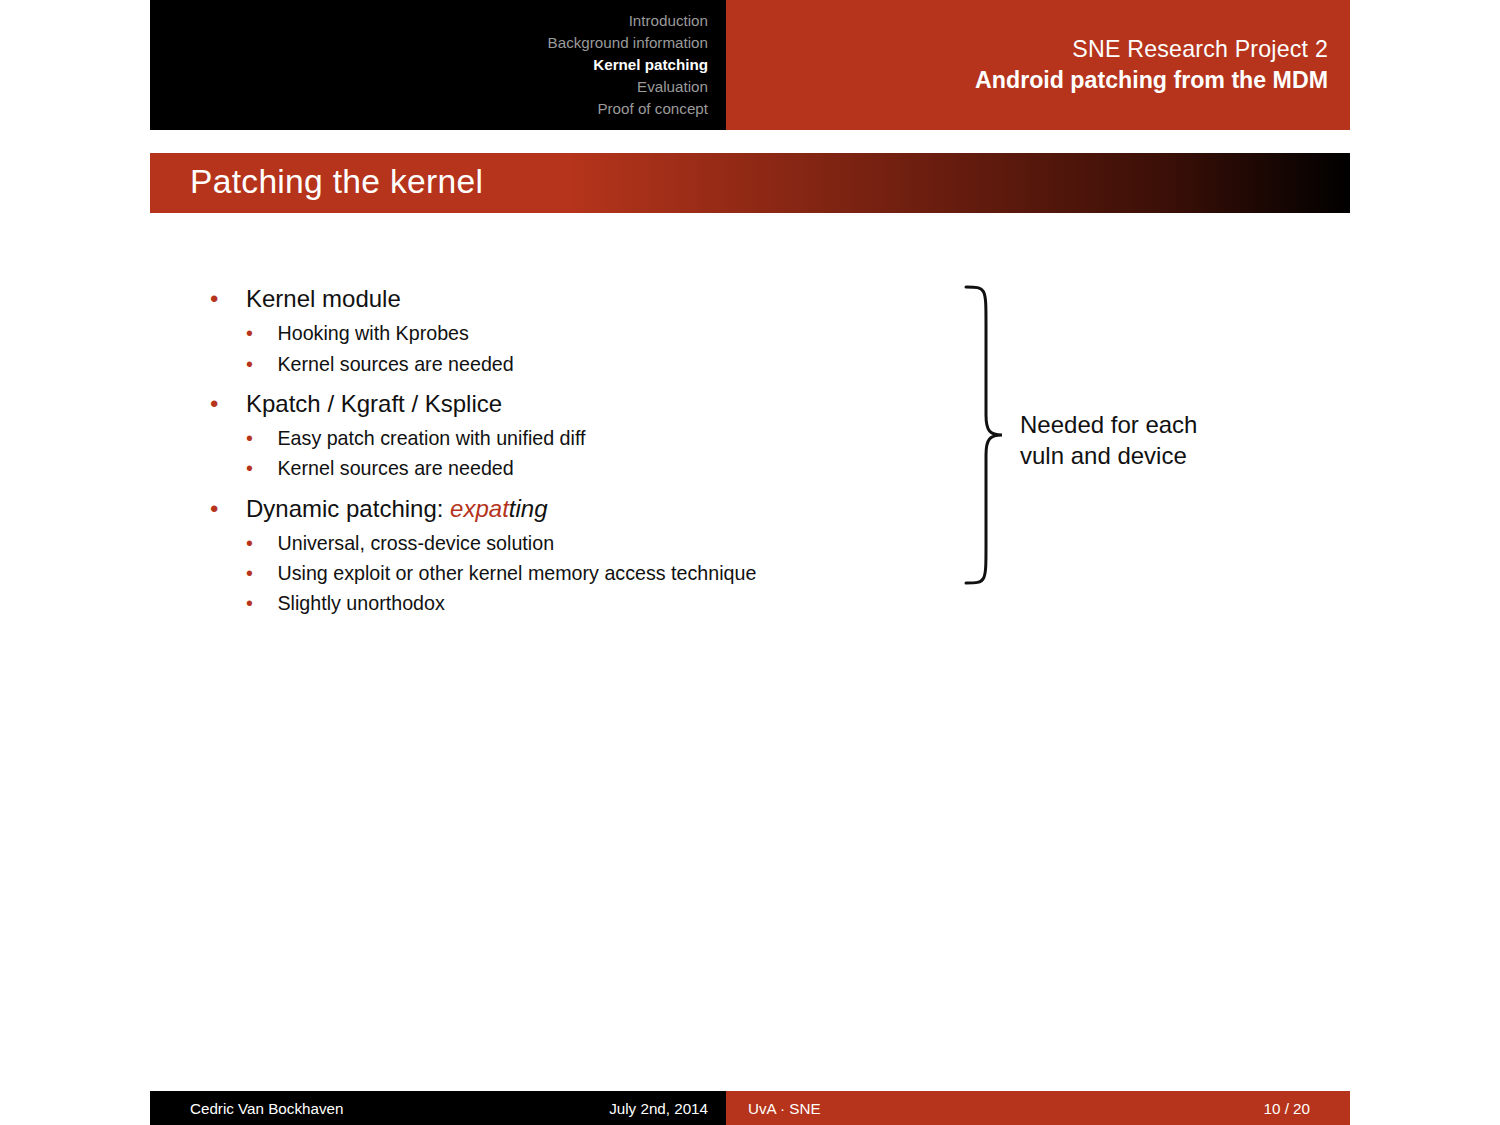Introduction Background information Kernel patching Evaluation Proof of concept
SNE Research Project 2 Android patching from the MDM
Patching the kernel
Kernel module
Hooking with Kprobes
Kernel sources are needed
Kpatch / Kgraft / Ksplice
Easy patch creation with unified diff
Kernel sources are needed
Dynamic patching: expat ting
Universal, cross-device solution
Using exploit or other kernel memory access technique
Slightly unorthodox
Needed for each
vuln and device
Cedric Van Bockhaven July 2nd, 2014
UvA · SNE 10 / 20